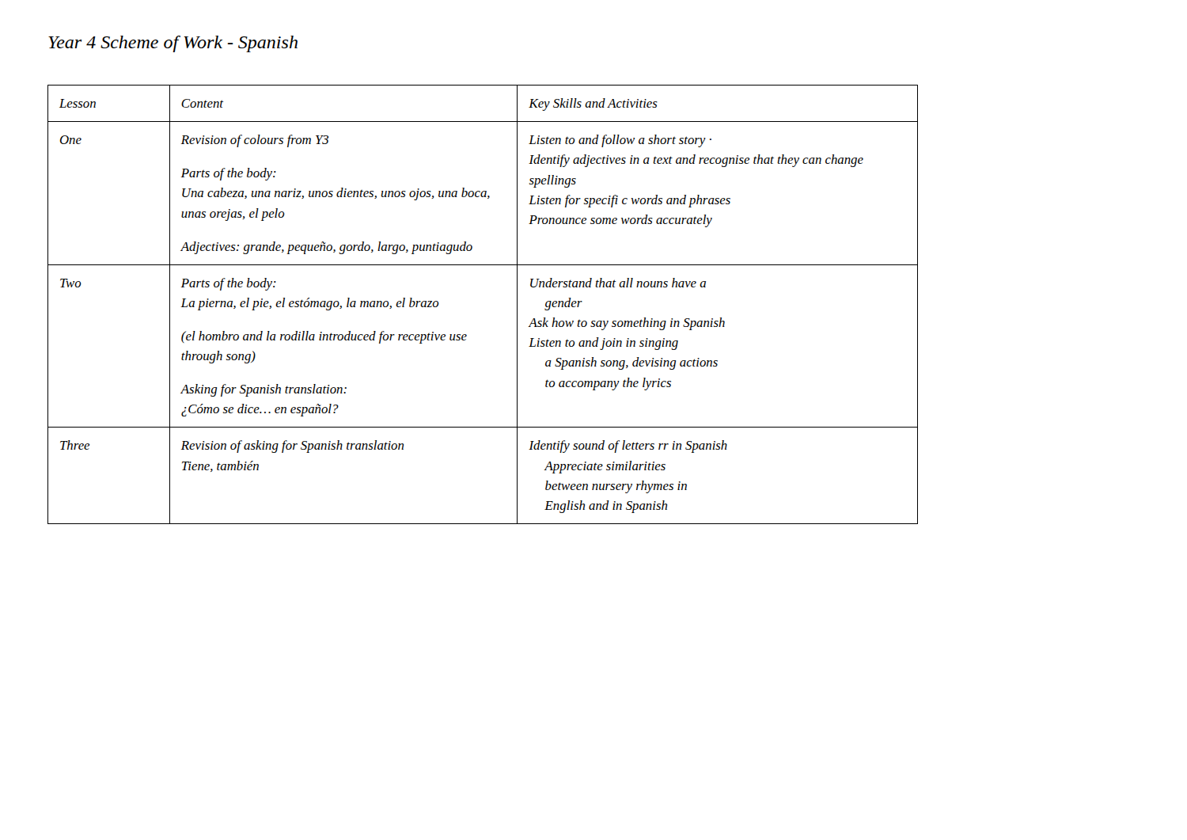Year 4 Scheme of Work - Spanish
| Lesson | Content | Key Skills and Activities |
| --- | --- | --- |
| One | Revision of colours from Y3 Parts of the body: Una cabeza, una nariz, unos dientes, unos ojos, una boca, unas orejas, el pelo Adjectives: grande, pequeño, gordo, largo, puntiagudo | Listen to and follow a short story · Identify adjectives in a text and recognise that they can change spellings Listen for specifi c words and phrases Pronounce some words accurately |
| Two | Parts of the body: La pierna, el pie, el estómago, la mano, el brazo (el hombro and la rodilla introduced for receptive use through song) Asking for Spanish translation: ¿Cómo se dice… en español? | Understand that all nouns have a gender Ask how to say something in Spanish Listen to and join in singing a Spanish song, devising actions to accompany the lyrics |
| Three | Revision of asking for Spanish translation Tiene, también | Identify sound of letters rr in Spanish Appreciate similarities between nursery rhymes in English and in Spanish |